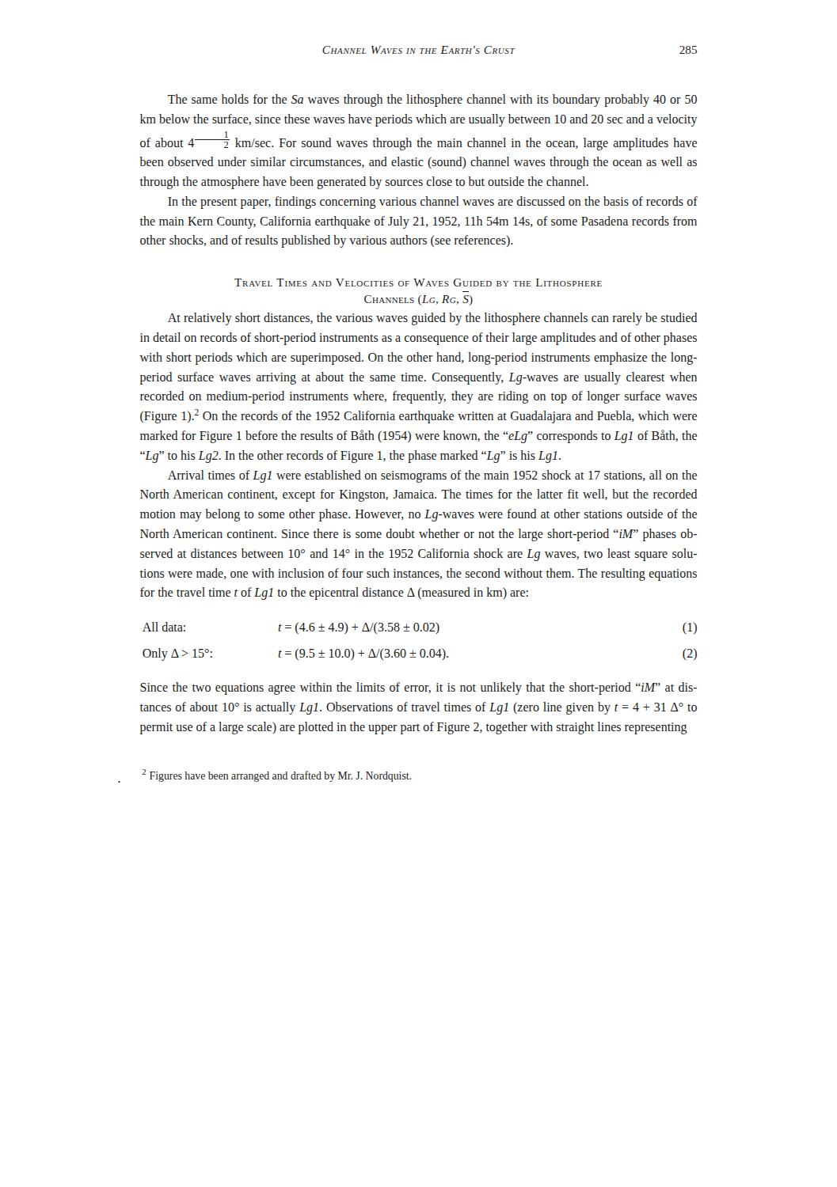Channel Waves in the Earth's Crust 285
The same holds for the Sa waves through the lithosphere channel with its boundary probably 40 or 50 km below the surface, since these waves have periods which are usually between 10 and 20 sec and a velocity of about 412 km/sec. For sound waves through the main channel in the ocean, large amplitudes have been observed under similar circumstances, and elastic (sound) channel waves through the ocean as well as through the atmosphere have been generated by sources close to but outside the channel.
In the present paper, findings concerning various channel waves are discussed on the basis of records of the main Kern County, California earthquake of July 21, 1952, 11h 54m 14s, of some Pasadena records from other shocks, and of results published by various authors (see references).
Travel Times and Velocities of Waves Guided by the Lithosphere Channels (Lg, Rg, S)
At relatively short distances, the various waves guided by the lithosphere channels can rarely be studied in detail on records of short-period instruments as a consequence of their large amplitudes and of other phases with short periods which are superimposed. On the other hand, long-period instruments emphasize the long-period surface waves arriving at about the same time. Consequently, Lg-waves are usually clearest when recorded on medium-period instruments where, frequently, they are riding on top of longer surface waves (Figure 1).2 On the records of the 1952 California earthquake written at Guadalajara and Puebla, which were marked for Figure 1 before the results of Båth (1954) were known, the “eLg” corresponds to Lg1 of Båth, the “Lg” to his Lg2. In the other records of Figure 1, the phase marked “Lg” is his Lg1.
Arrival times of Lg1 were established on seismograms of the main 1952 shock at 17 stations, all on the North American continent, except for Kingston, Jamaica. The times for the latter fit well, but the recorded motion may belong to some other phase. However, no Lg-waves were found at other stations outside of the North American continent. Since there is some doubt whether or not the large short-period “iM” phases observed at distances between 10° and 14° in the 1952 California shock are Lg waves, two least square solutions were made, one with inclusion of four such instances, the second without them. The resulting equations for the travel time t of Lg1 to the epicentral distance Δ (measured in km) are:
All data: t = (4.6 ± 4.9) + Δ/(3.58 ± 0.02) (1)
Only Δ > 15°: t = (9.5 ± 10.0) + Δ/(3.60 ± 0.04). (2)
Since the two equations agree within the limits of error, it is not unlikely that the short-period “iM” at distances of about 10° is actually Lg1. Observations of travel times of Lg1 (zero line given by t = 4 + 31 Δ° to permit use of a large scale) are plotted in the upper part of Figure 2, together with straight lines representing
2 Figures have been arranged and drafted by Mr. J. Nordquist.
.